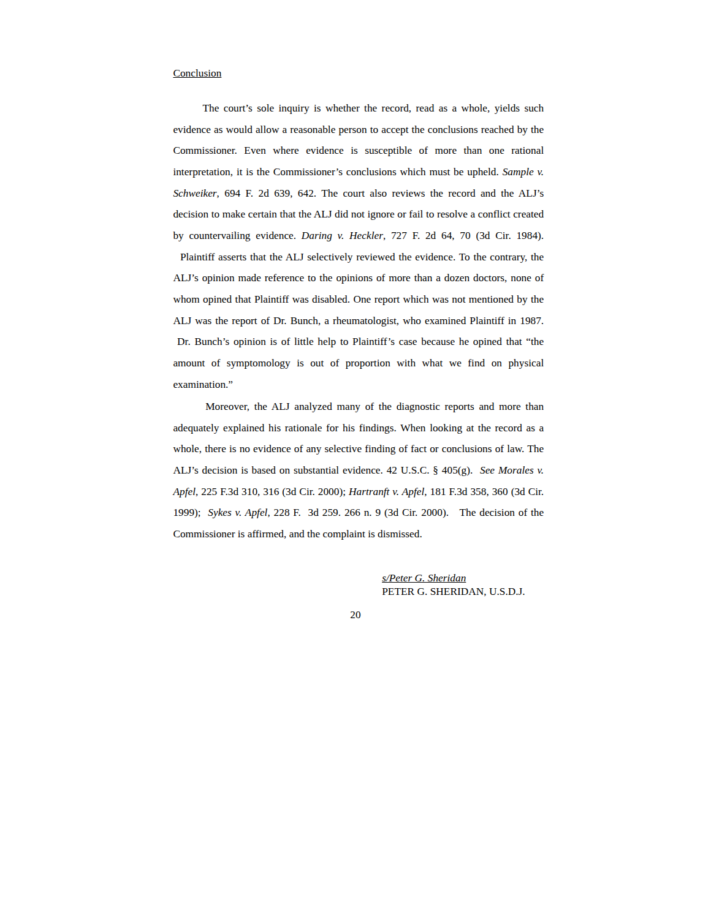Conclusion
The court’s sole inquiry is whether the record, read as a whole, yields such evidence as would allow a reasonable person to accept the conclusions reached by the Commissioner. Even where evidence is susceptible of more than one rational interpretation, it is the Commissioner’s conclusions which must be upheld. Sample v. Schweiker, 694 F. 2d 639, 642. The court also reviews the record and the ALJ’s decision to make certain that the ALJ did not ignore or fail to resolve a conflict created by countervailing evidence. Daring v. Heckler, 727 F. 2d 64, 70 (3d Cir. 1984). Plaintiff asserts that the ALJ selectively reviewed the evidence. To the contrary, the ALJ’s opinion made reference to the opinions of more than a dozen doctors, none of whom opined that Plaintiff was disabled. One report which was not mentioned by the ALJ was the report of Dr. Bunch, a rheumatologist, who examined Plaintiff in 1987. Dr. Bunch’s opinion is of little help to Plaintiff’s case because he opined that “the amount of symptomology is out of proportion with what we find on physical examination.”
Moreover, the ALJ analyzed many of the diagnostic reports and more than adequately explained his rationale for his findings. When looking at the record as a whole, there is no evidence of any selective finding of fact or conclusions of law. The ALJ’s decision is based on substantial evidence. 42 U.S.C. § 405(g). See Morales v. Apfel, 225 F.3d 310, 316 (3d Cir. 2000); Hartranft v. Apfel, 181 F.3d 358, 360 (3d Cir. 1999); Sykes v. Apfel, 228 F. 3d 259. 266 n. 9 (3d Cir. 2000). The decision of the Commissioner is affirmed, and the complaint is dismissed.
s/Peter G. Sheridan PETER G. SHERIDAN, U.S.D.J.
20